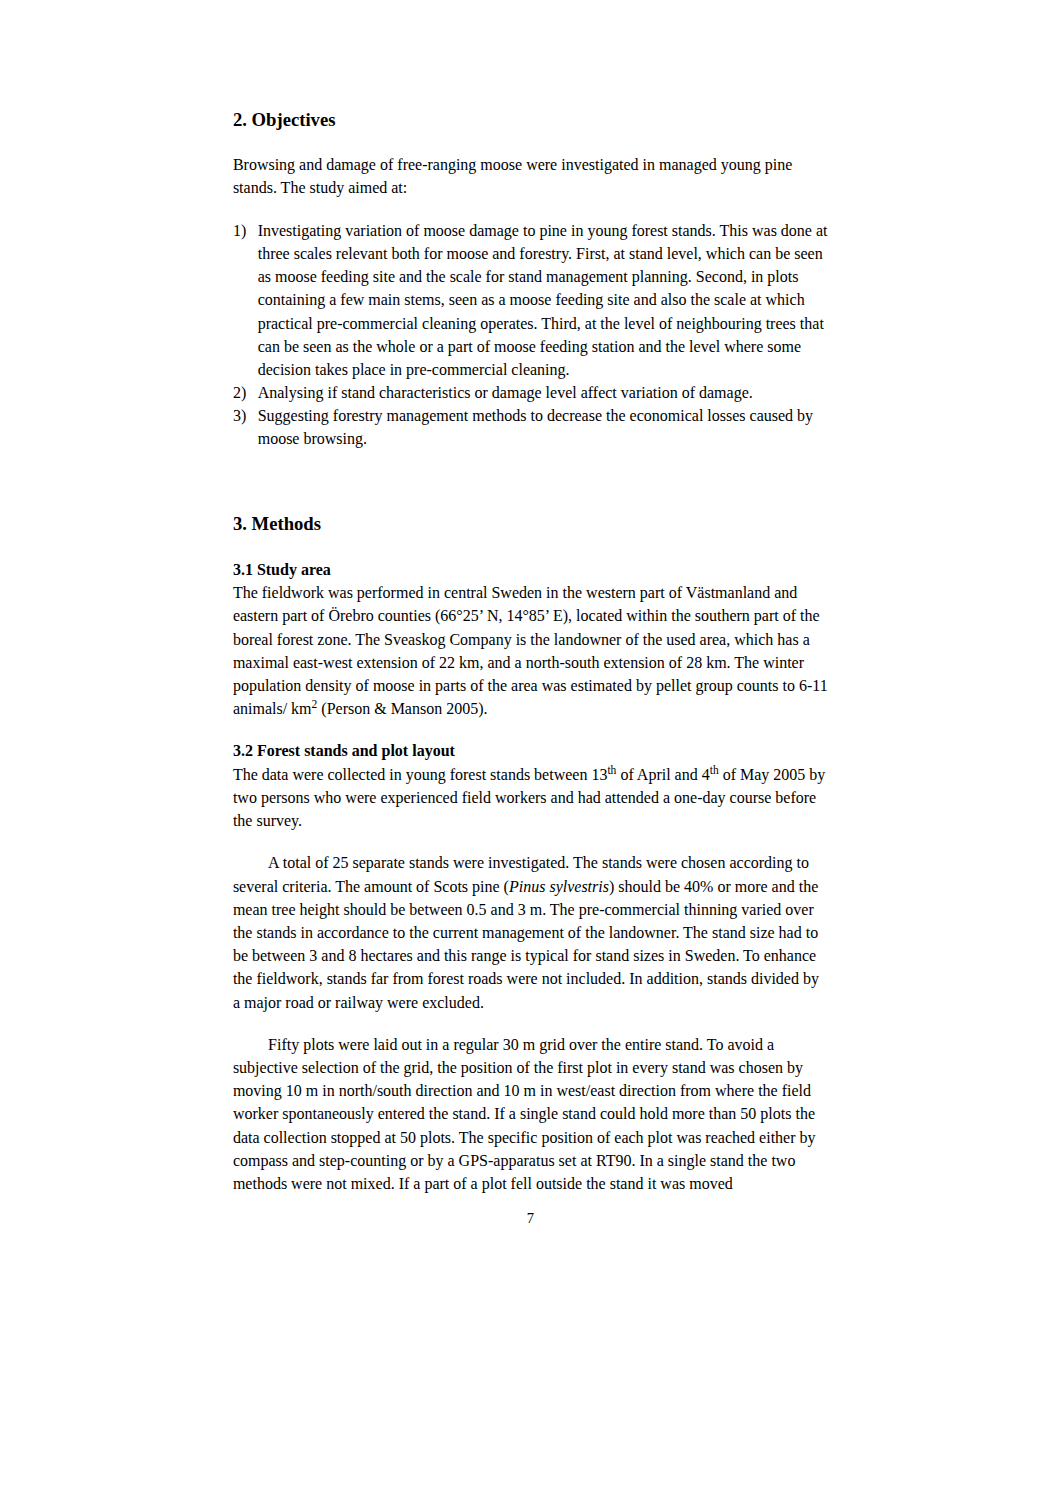2. Objectives
Browsing and damage of free-ranging moose were investigated in managed young pine stands. The study aimed at:
1) Investigating variation of moose damage to pine in young forest stands. This was done at three scales relevant both for moose and forestry. First, at stand level, which can be seen as moose feeding site and the scale for stand management planning. Second, in plots containing a few main stems, seen as a moose feeding site and also the scale at which practical pre-commercial cleaning operates. Third, at the level of neighbouring trees that can be seen as the whole or a part of moose feeding station and the level where some decision takes place in pre-commercial cleaning.
2) Analysing if stand characteristics or damage level affect variation of damage.
3) Suggesting forestry management methods to decrease the economical losses caused by moose browsing.
3. Methods
3.1 Study area
The fieldwork was performed in central Sweden in the western part of Västmanland and eastern part of Örebro counties (66°25’ N, 14°85’ E), located within the southern part of the boreal forest zone. The Sveaskog Company is the landowner of the used area, which has a maximal east-west extension of 22 km, and a north-south extension of 28 km. The winter population density of moose in parts of the area was estimated by pellet group counts to 6-11 animals/ km2 (Person & Manson 2005).
3.2 Forest stands and plot layout
The data were collected in young forest stands between 13th of April and 4th of May 2005 by two persons who were experienced field workers and had attended a one-day course before the survey.
A total of 25 separate stands were investigated. The stands were chosen according to several criteria. The amount of Scots pine (Pinus sylvestris) should be 40% or more and the mean tree height should be between 0.5 and 3 m. The pre-commercial thinning varied over the stands in accordance to the current management of the landowner. The stand size had to be between 3 and 8 hectares and this range is typical for stand sizes in Sweden. To enhance the fieldwork, stands far from forest roads were not included. In addition, stands divided by a major road or railway were excluded.
Fifty plots were laid out in a regular 30 m grid over the entire stand. To avoid a subjective selection of the grid, the position of the first plot in every stand was chosen by moving 10 m in north/south direction and 10 m in west/east direction from where the field worker spontaneously entered the stand. If a single stand could hold more than 50 plots the data collection stopped at 50 plots. The specific position of each plot was reached either by compass and step-counting or by a GPS-apparatus set at RT90. In a single stand the two methods were not mixed. If a part of a plot fell outside the stand it was moved
7